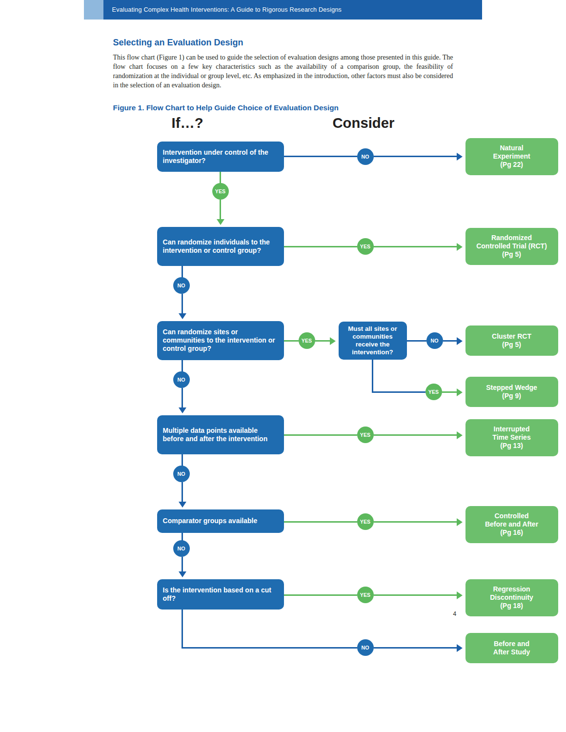Evaluating Complex Health Interventions: A Guide to Rigorous Research Designs
Selecting an Evaluation Design
This flow chart (Figure 1) can be used to guide the selection of evaluation designs among those presented in this guide. The flow chart focuses on a few key characteristics such as the availability of a comparison group, the feasibility of randomization at the individual or group level, etc. As emphasized in the introduction, other factors must also be considered in the selection of an evaluation design.
Figure 1. Flow Chart to Help Guide Choice of Evaluation Design
If…?
Consider
Intervention under control of the investigator?
NO
Natural
Experiment
(Pg 22)
YES
Can randomize individuals to the intervention or control group?
YES
Randomized
Controlled Trial (RCT)
(Pg 5)
NO
Can randomize sites or communities to the intervention or control group?
YES
Must all sites or communities receive the intervention?
NO
Cluster RCT
(Pg 5)
YES
Stepped Wedge
(Pg 9)
NO
Multiple data points available before and after the intervention
YES
Interrupted
Time Series
(Pg 13)
NO
Comparator groups available
YES
Controlled
Before and After
(Pg 16)
NO
Is the intervention based on a cut off?
YES
Regression
Discontinuity
(Pg 18)
NO
Before and
After Study
4